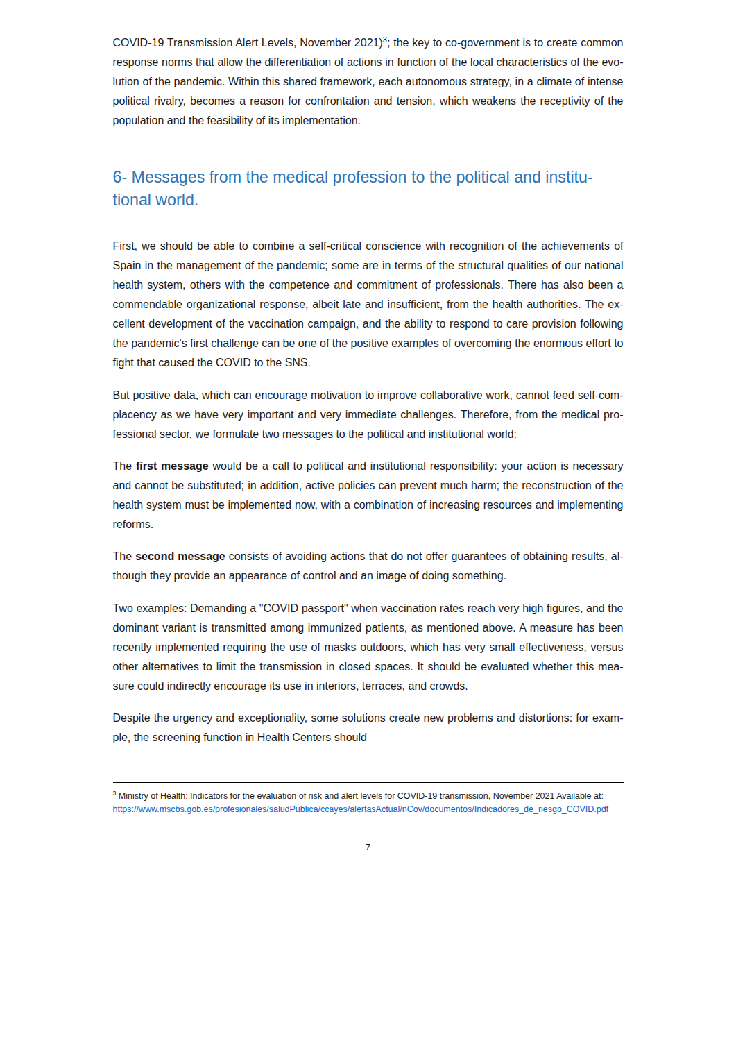COVID-19 Transmission Alert Levels, November 2021)3; the key to co-government is to create common response norms that allow the differentiation of actions in function of the local characteristics of the evolution of the pandemic. Within this shared framework, each autonomous strategy, in a climate of intense political rivalry, becomes a reason for confrontation and tension, which weakens the receptivity of the population and the feasibility of its implementation.
6- Messages from the medical profession to the political and institutional world.
First, we should be able to combine a self-critical conscience with recognition of the achievements of Spain in the management of the pandemic; some are in terms of the structural qualities of our national health system, others with the competence and commitment of professionals. There has also been a commendable organizational response, albeit late and insufficient, from the health authorities. The excellent development of the vaccination campaign, and the ability to respond to care provision following the pandemic's first challenge can be one of the positive examples of overcoming the enormous effort to fight that caused the COVID to the SNS.
But positive data, which can encourage motivation to improve collaborative work, cannot feed self-complacency as we have very important and very immediate challenges. Therefore, from the medical professional sector, we formulate two messages to the political and institutional world:
The first message would be a call to political and institutional responsibility: your action is necessary and cannot be substituted; in addition, active policies can prevent much harm; the reconstruction of the health system must be implemented now, with a combination of increasing resources and implementing reforms.
The second message consists of avoiding actions that do not offer guarantees of obtaining results, although they provide an appearance of control and an image of doing something.
Two examples: Demanding a "COVID passport" when vaccination rates reach very high figures, and the dominant variant is transmitted among immunized patients, as mentioned above. A measure has been recently implemented requiring the use of masks outdoors, which has very small effectiveness, versus other alternatives to limit the transmission in closed spaces. It should be evaluated whether this measure could indirectly encourage its use in interiors, terraces, and crowds.
Despite the urgency and exceptionality, some solutions create new problems and distortions: for example, the screening function in Health Centers should
3 Ministry of Health: Indicators for the evaluation of risk and alert levels for COVID-19 transmission, November 2021 Available at:
https://www.mscbs.gob.es/profesionales/saludPublica/ccayes/alertasActual/nCov/documentos/Indicadores_de_riesgo_COVID.pdf
7